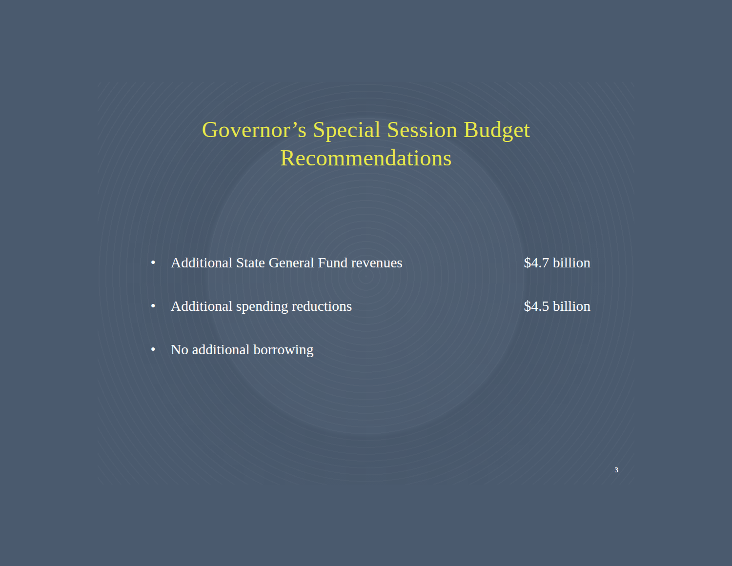Governor’s Special Session Budget Recommendations
• Additional State General Fund revenues $4.7 billion
• Additional spending reductions $4.5 billion
• No additional borrowing
3